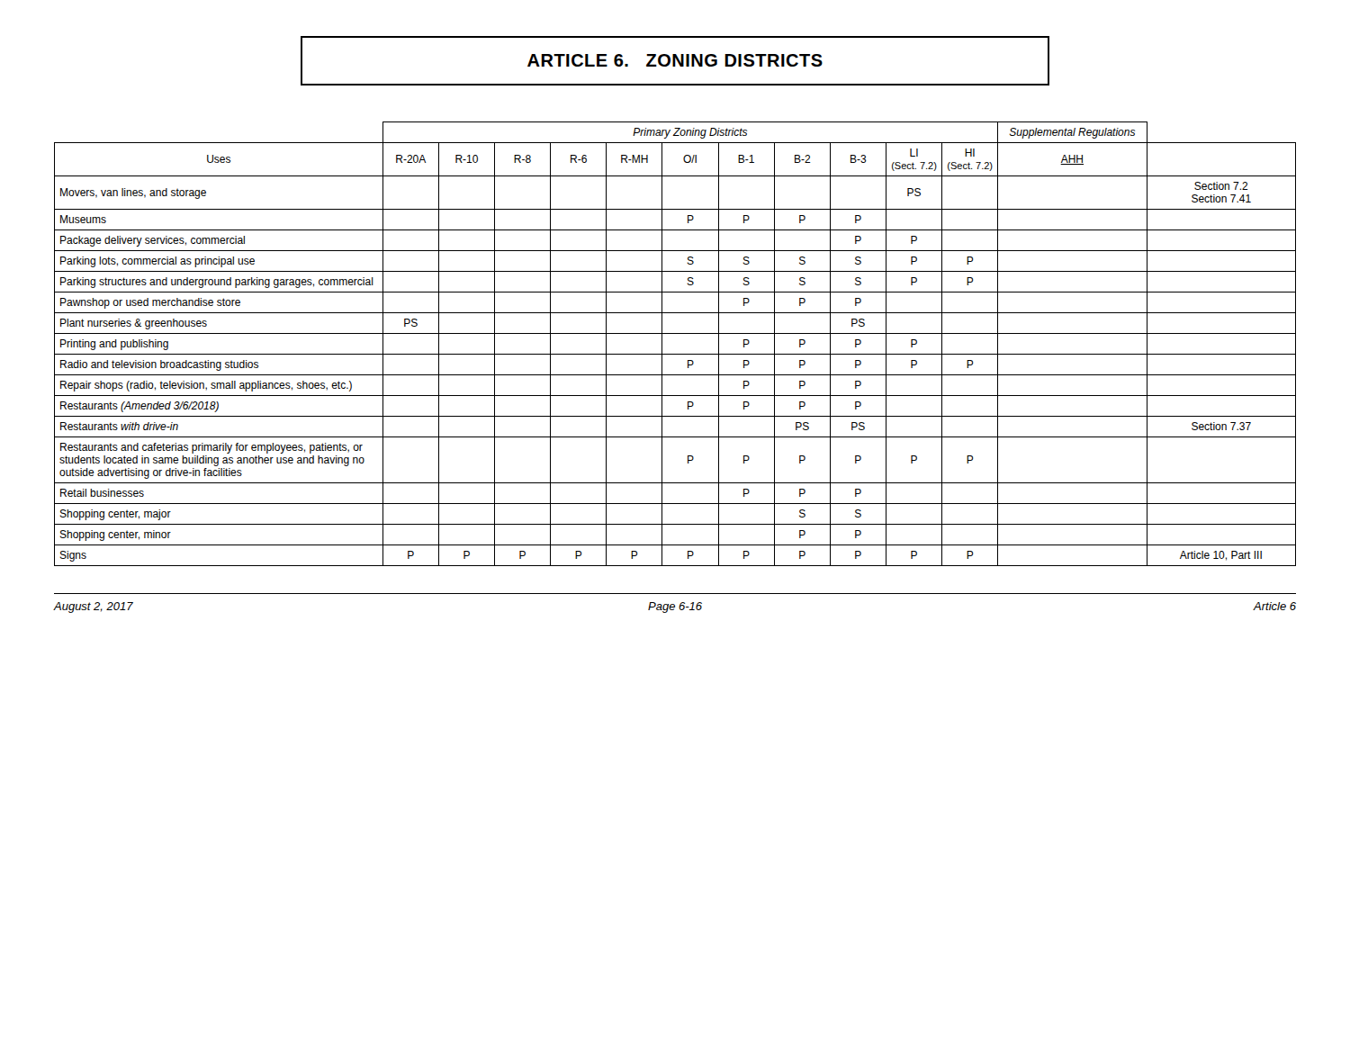ARTICLE 6. ZONING DISTRICTS
| | Primary Zoning Districts | Supplemental Regulations |
| --- | --- | --- |
| Uses | R-20A | R-10 | R-8 | R-6 | R-MH | O/I | B-1 | B-2 | B-3 | LI (Sect. 7.2) | HI (Sect. 7.2) | AHH | |
| Movers, van lines, and storage | | | | | | | | | | PS | | | Section 7.2 Section 7.41 |
| Museums | | | | | | P | P | P | P | | | | |
| Package delivery services, commercial | | | | | | | | | P | P | | | |
| Parking lots, commercial as principal use | | | | | | S | S | S | S | P | P | | |
| Parking structures and underground parking garages, commercial | | | | | | S | S | S | S | P | P | | |
| Pawnshop or used merchandise store | | | | | | | P | P | P | | | | |
| Plant nurseries & greenhouses | PS | | | | | | | | PS | | | | |
| Printing and publishing | | | | | | | P | P | P | P | | | |
| Radio and television broadcasting studios | | | | | | P | P | P | P | P | P | | |
| Repair shops (radio, television, small appliances, shoes, etc.) | | | | | | | P | P | P | | | | |
| Restaurants (Amended 3/6/2018) | | | | | | P | P | P | P | | | | |
| Restaurants with drive-in | | | | | | | | PS | PS | | | | Section 7.37 |
| Restaurants and cafeterias primarily for employees, patients, or students located in same building as another use and having no outside advertising or drive-in facilities | | | | | | P | P | P | P | P | P | | |
| Retail businesses | | | | | | | P | P | P | | | | |
| Shopping center, major | | | | | | | | S | S | | | | |
| Shopping center, minor | | | | | | | | P | P | | | | |
| Signs | P | P | P | P | P | P | P | P | P | P | P | | Article 10, Part III |
August 2, 2017
Page 6-16
Article 6